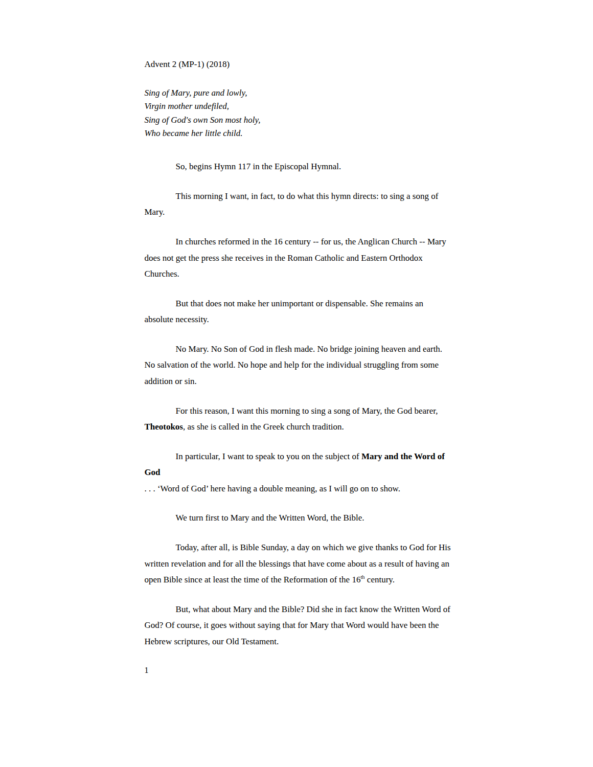Advent 2 (MP-1) (2018)
Sing of Mary, pure and lowly,
Virgin mother undefiled,
Sing of God's own Son most holy,
Who became her little child.
So, begins Hymn 117 in the Episcopal Hymnal.
This morning I want, in fact, to do what this hymn directs: to sing a song of Mary.
In churches reformed in the 16 century -- for us, the Anglican Church -- Mary does not get the press she receives in the Roman Catholic and Eastern Orthodox Churches.
But that does not make her unimportant or dispensable. She remains an absolute necessity.
No Mary. No Son of God in flesh made. No bridge joining heaven and earth. No salvation of the world. No hope and help for the individual struggling from some addition or sin.
For this reason, I want this morning to sing a song of Mary, the God bearer, Theotokos, as she is called in the Greek church tradition.
In particular, I want to speak to you on the subject of Mary and the Word of God
. . . ‘Word of God’ here having a double meaning, as I will go on to show.
We turn first to Mary and the Written Word, the Bible.
Today, after all, is Bible Sunday, a day on which we give thanks to God for His written revelation and for all the blessings that have come about as a result of having an open Bible since at least the time of the Reformation of the 16th century.
But, what about Mary and the Bible? Did she in fact know the Written Word of God? Of course, it goes without saying that for Mary that Word would have been the Hebrew scriptures, our Old Testament.
1